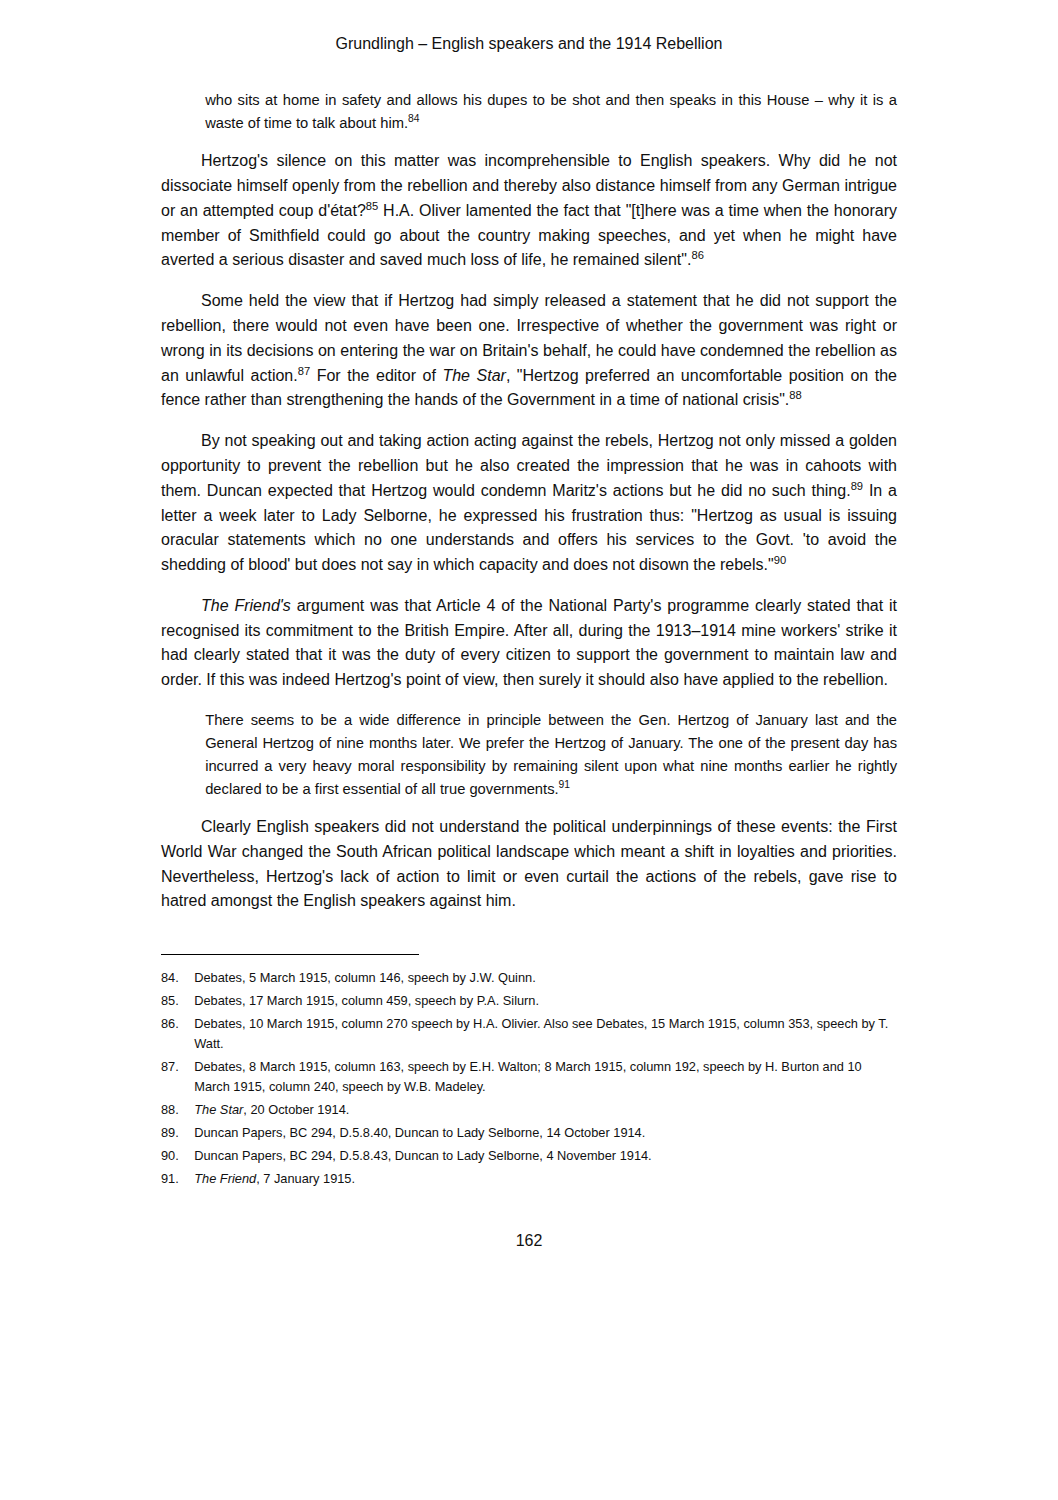Grundlingh – English speakers and the 1914 Rebellion
who sits at home in safety and allows his dupes to be shot and then speaks in this House – why it is a waste of time to talk about him.84
Hertzog's silence on this matter was incomprehensible to English speakers. Why did he not dissociate himself openly from the rebellion and thereby also distance himself from any German intrigue or an attempted coup d'état?85 H.A. Oliver lamented the fact that "[t]here was a time when the honorary member of Smithfield could go about the country making speeches, and yet when he might have averted a serious disaster and saved much loss of life, he remained silent".86
Some held the view that if Hertzog had simply released a statement that he did not support the rebellion, there would not even have been one. Irrespective of whether the government was right or wrong in its decisions on entering the war on Britain's behalf, he could have condemned the rebellion as an unlawful action.87 For the editor of The Star, "Hertzog preferred an uncomfortable position on the fence rather than strengthening the hands of the Government in a time of national crisis".88
By not speaking out and taking action acting against the rebels, Hertzog not only missed a golden opportunity to prevent the rebellion but he also created the impression that he was in cahoots with them. Duncan expected that Hertzog would condemn Maritz's actions but he did no such thing.89 In a letter a week later to Lady Selborne, he expressed his frustration thus: "Hertzog as usual is issuing oracular statements which no one understands and offers his services to the Govt. 'to avoid the shedding of blood' but does not say in which capacity and does not disown the rebels."90
The Friend's argument was that Article 4 of the National Party's programme clearly stated that it recognised its commitment to the British Empire. After all, during the 1913–1914 mine workers' strike it had clearly stated that it was the duty of every citizen to support the government to maintain law and order. If this was indeed Hertzog's point of view, then surely it should also have applied to the rebellion.
There seems to be a wide difference in principle between the Gen. Hertzog of January last and the General Hertzog of nine months later. We prefer the Hertzog of January. The one of the present day has incurred a very heavy moral responsibility by remaining silent upon what nine months earlier he rightly declared to be a first essential of all true governments.91
Clearly English speakers did not understand the political underpinnings of these events: the First World War changed the South African political landscape which meant a shift in loyalties and priorities. Nevertheless, Hertzog's lack of action to limit or even curtail the actions of the rebels, gave rise to hatred amongst the English speakers against him.
84. Debates, 5 March 1915, column 146, speech by J.W. Quinn.
85. Debates, 17 March 1915, column 459, speech by P.A. Silurn.
86. Debates, 10 March 1915, column 270 speech by H.A. Olivier. Also see Debates, 15 March 1915, column 353, speech by T. Watt.
87. Debates, 8 March 1915, column 163, speech by E.H. Walton; 8 March 1915, column 192, speech by H. Burton and 10 March 1915, column 240, speech by W.B. Madeley.
88. The Star, 20 October 1914.
89. Duncan Papers, BC 294, D.5.8.40, Duncan to Lady Selborne, 14 October 1914.
90. Duncan Papers, BC 294, D.5.8.43, Duncan to Lady Selborne, 4 November 1914.
91. The Friend, 7 January 1915.
162